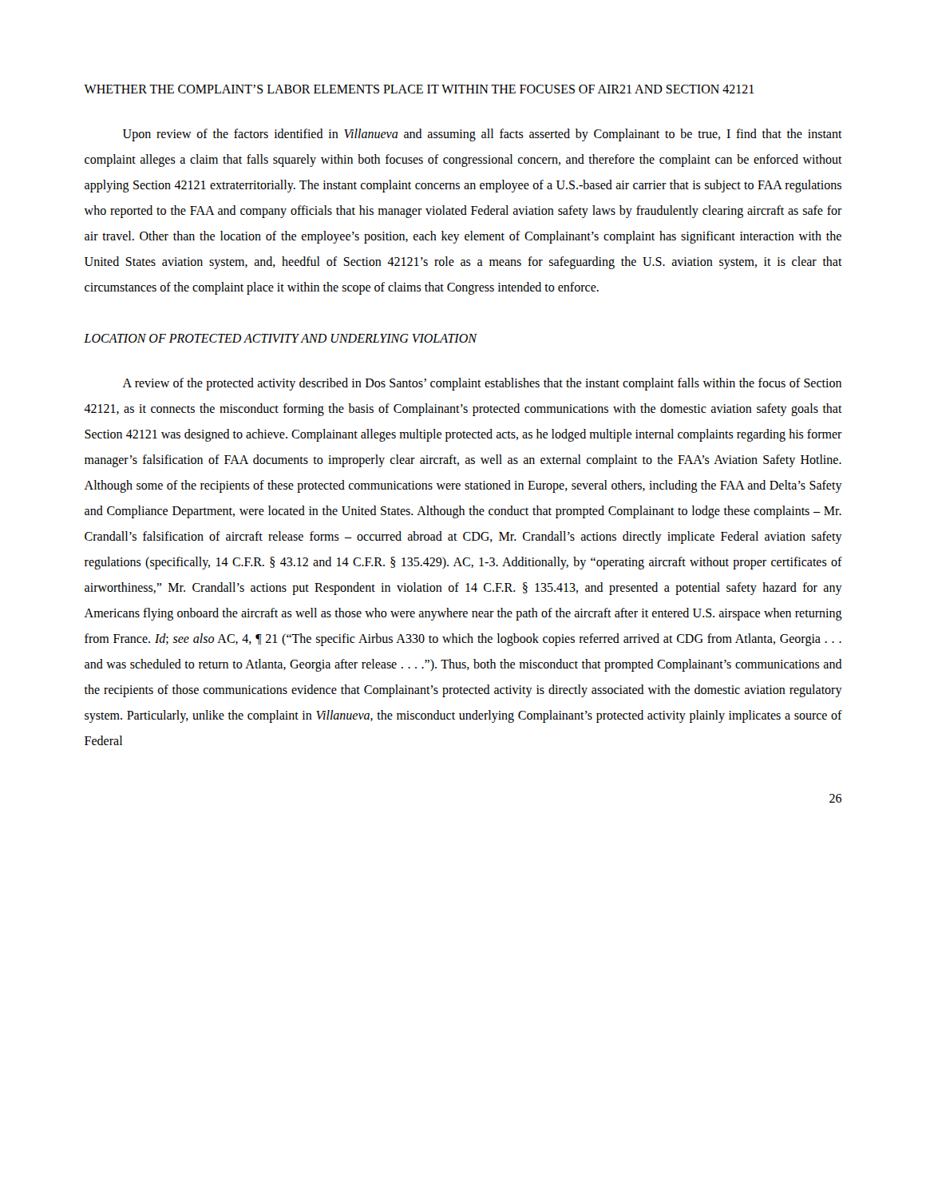WHETHER THE COMPLAINT’S LABOR ELEMENTS PLACE IT WITHIN THE FOCUSES OF AIR21 AND SECTION 42121
Upon review of the factors identified in Villanueva and assuming all facts asserted by Complainant to be true, I find that the instant complaint alleges a claim that falls squarely within both focuses of congressional concern, and therefore the complaint can be enforced without applying Section 42121 extraterritorially. The instant complaint concerns an employee of a U.S.-based air carrier that is subject to FAA regulations who reported to the FAA and company officials that his manager violated Federal aviation safety laws by fraudulently clearing aircraft as safe for air travel. Other than the location of the employee’s position, each key element of Complainant’s complaint has significant interaction with the United States aviation system, and, heedful of Section 42121’s role as a means for safeguarding the U.S. aviation system, it is clear that circumstances of the complaint place it within the scope of claims that Congress intended to enforce.
LOCATION OF PROTECTED ACTIVITY AND UNDERLYING VIOLATION
A review of the protected activity described in Dos Santos’ complaint establishes that the instant complaint falls within the focus of Section 42121, as it connects the misconduct forming the basis of Complainant’s protected communications with the domestic aviation safety goals that Section 42121 was designed to achieve. Complainant alleges multiple protected acts, as he lodged multiple internal complaints regarding his former manager’s falsification of FAA documents to improperly clear aircraft, as well as an external complaint to the FAA’s Aviation Safety Hotline. Although some of the recipients of these protected communications were stationed in Europe, several others, including the FAA and Delta’s Safety and Compliance Department, were located in the United States. Although the conduct that prompted Complainant to lodge these complaints – Mr. Crandall’s falsification of aircraft release forms – occurred abroad at CDG, Mr. Crandall’s actions directly implicate Federal aviation safety regulations (specifically, 14 C.F.R. § 43.12 and 14 C.F.R. § 135.429). AC, 1-3. Additionally, by “operating aircraft without proper certificates of airworthiness,” Mr. Crandall’s actions put Respondent in violation of 14 C.F.R. § 135.413, and presented a potential safety hazard for any Americans flying onboard the aircraft as well as those who were anywhere near the path of the aircraft after it entered U.S. airspace when returning from France. Id; see also AC, 4, ¶ 21 (“The specific Airbus A330 to which the logbook copies referred arrived at CDG from Atlanta, Georgia . . . and was scheduled to return to Atlanta, Georgia after release . . . .”). Thus, both the misconduct that prompted Complainant’s communications and the recipients of those communications evidence that Complainant’s protected activity is directly associated with the domestic aviation regulatory system. Particularly, unlike the complaint in Villanueva, the misconduct underlying Complainant’s protected activity plainly implicates a source of Federal
26